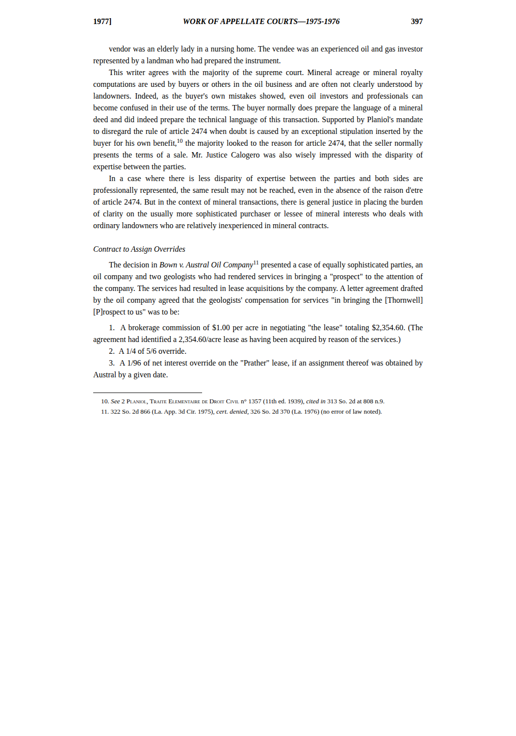1977] WORK OF APPELLATE COURTS—1975-1976 397
vendor was an elderly lady in a nursing home. The vendee was an experienced oil and gas investor represented by a landman who had prepared the instrument.
This writer agrees with the majority of the supreme court. Mineral acreage or mineral royalty computations are used by buyers or others in the oil business and are often not clearly understood by landowners. Indeed, as the buyer's own mistakes showed, even oil investors and professionals can become confused in their use of the terms. The buyer normally does prepare the language of a mineral deed and did indeed prepare the technical language of this transaction. Supported by Planiol's mandate to disregard the rule of article 2474 when doubt is caused by an exceptional stipulation inserted by the buyer for his own benefit,10 the majority looked to the reason for article 2474, that the seller normally presents the terms of a sale. Mr. Justice Calogero was also wisely impressed with the disparity of expertise between the parties.
In a case where there is less disparity of expertise between the parties and both sides are professionally represented, the same result may not be reached, even in the absence of the raison d'etre of article 2474. But in the context of mineral transactions, there is general justice in placing the burden of clarity on the usually more sophisticated purchaser or lessee of mineral interests who deals with ordinary landowners who are relatively inexperienced in mineral contracts.
Contract to Assign Overrides
The decision in Bown v. Austral Oil Company11 presented a case of equally sophisticated parties, an oil company and two geologists who had rendered services in bringing a "prospect" to the attention of the company. The services had resulted in lease acquisitions by the company. A letter agreement drafted by the oil company agreed that the geologists' compensation for services "in bringing the [Thornwell] [P]rospect to us" was to be:
A brokerage commission of $1.00 per acre in negotiating "the lease" totaling $2,354.60. (The agreement had identified a 2,354.60/acre lease as having been acquired by reason of the services.)
A 1/4 of 5/6 override.
A 1/96 of net interest override on the "Prather" lease, if an assignment thereof was obtained by Austral by a given date.
10. See 2 Planiol, Traite Elementaire de Droit Civil n° 1357 (11th ed. 1939), cited in 313 So. 2d at 808 n.9.
11. 322 So. 2d 866 (La. App. 3d Cir. 1975), cert. denied, 326 So. 2d 370 (La. 1976) (no error of law noted).